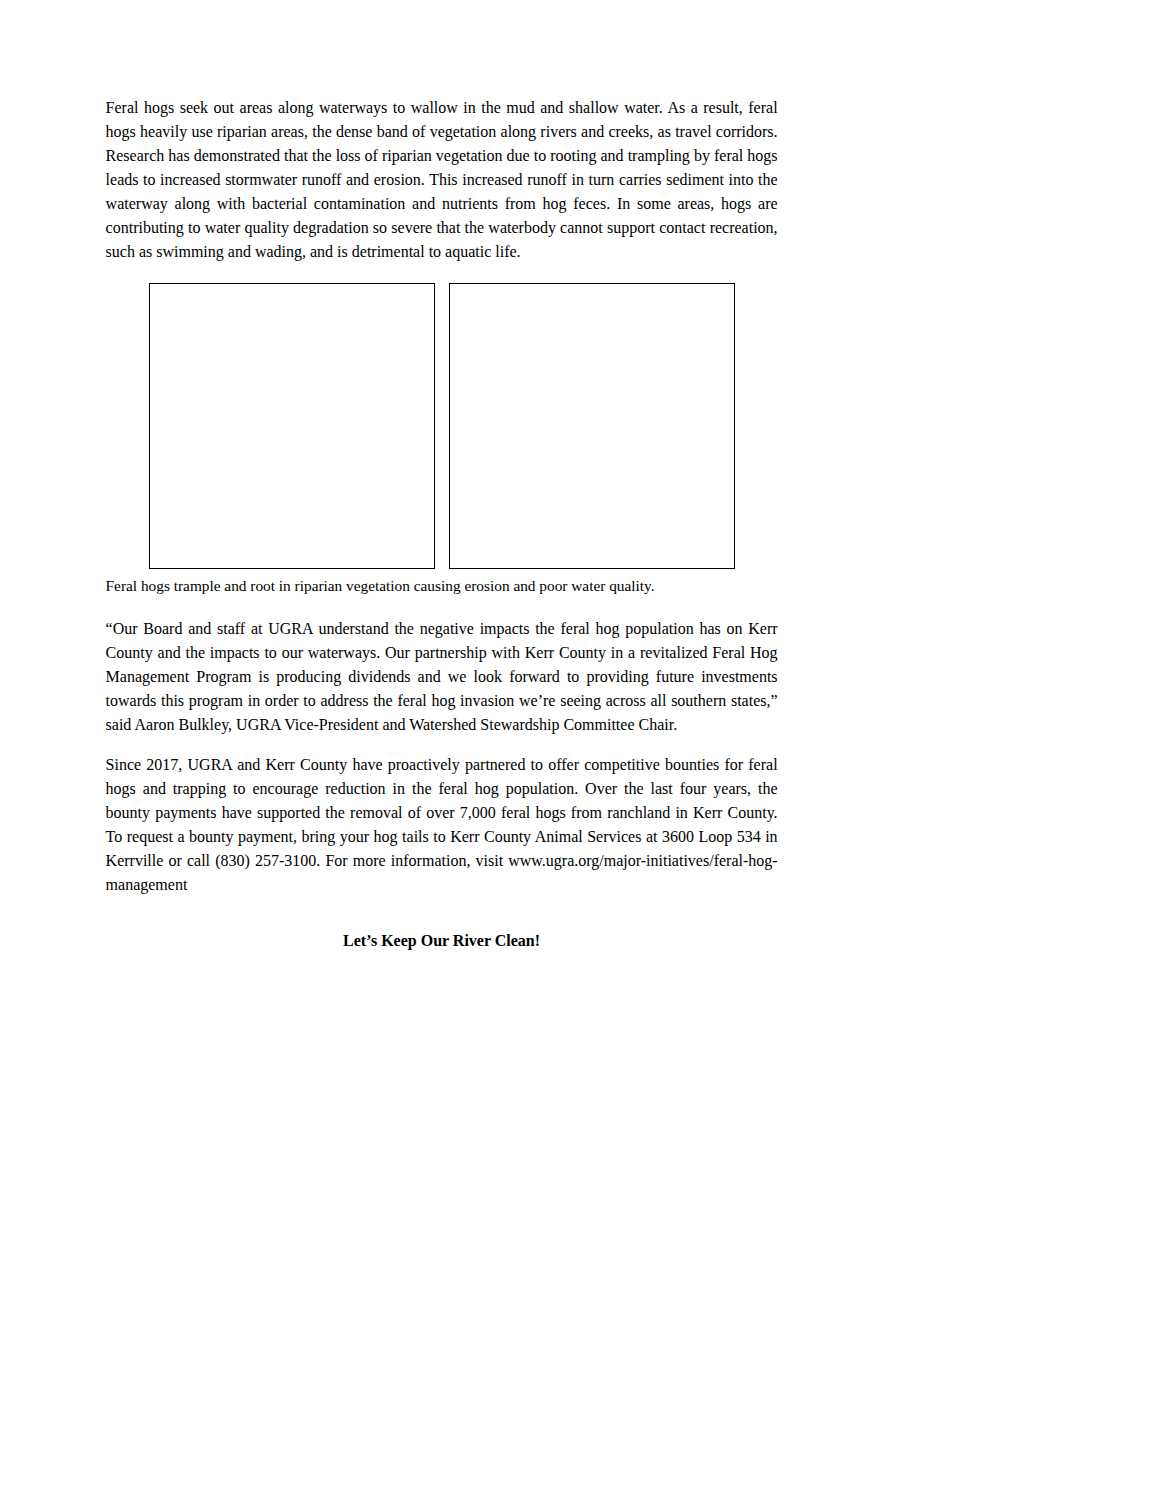Feral hogs seek out areas along waterways to wallow in the mud and shallow water. As a result, feral hogs heavily use riparian areas, the dense band of vegetation along rivers and creeks, as travel corridors. Research has demonstrated that the loss of riparian vegetation due to rooting and trampling by feral hogs leads to increased stormwater runoff and erosion. This increased runoff in turn carries sediment into the waterway along with bacterial contamination and nutrients from hog feces. In some areas, hogs are contributing to water quality degradation so severe that the waterbody cannot support contact recreation, such as swimming and wading, and is detrimental to aquatic life.
Feral hogs trample and root in riparian vegetation causing erosion and poor water quality.
“Our Board and staff at UGRA understand the negative impacts the feral hog population has on Kerr County and the impacts to our waterways. Our partnership with Kerr County in a revitalized Feral Hog Management Program is producing dividends and we look forward to providing future investments towards this program in order to address the feral hog invasion we’re seeing across all southern states,” said Aaron Bulkley, UGRA Vice-President and Watershed Stewardship Committee Chair.
Since 2017, UGRA and Kerr County have proactively partnered to offer competitive bounties for feral hogs and trapping to encourage reduction in the feral hog population. Over the last four years, the bounty payments have supported the removal of over 7,000 feral hogs from ranchland in Kerr County. To request a bounty payment, bring your hog tails to Kerr County Animal Services at 3600 Loop 534 in Kerrville or call (830) 257-3100. For more information, visit www.ugra.org/major-initiatives/feral-hog-management
Let’s Keep Our River Clean!